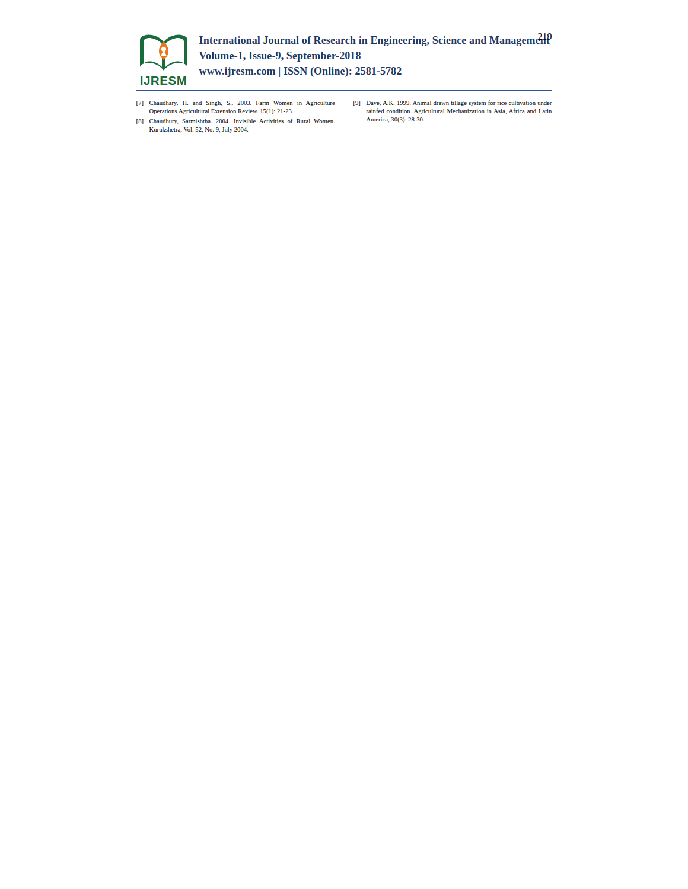219
IJRESM
International Journal of Research in Engineering, Science and Management
Volume-1, Issue-9, September-2018
www.ijresm.com | ISSN (Online): 2581-5782
[7] Chaudhary, H. and Singh, S., 2003. Farm Women in Agriculture Operations.Agricultural Extension Review. 15(1): 21-23.
[8] Chaudhury, Sarmishtha. 2004. Invisible Activities of Rural Women. Kurukshetra, Vol. 52, No. 9, July 2004.
[9] Dave, A.K. 1999. Animal drawn tillage system for rice cultivation under rainfed condition. Agricultural Mechanization in Asia, Africa and Latin America, 30(3): 28-30.